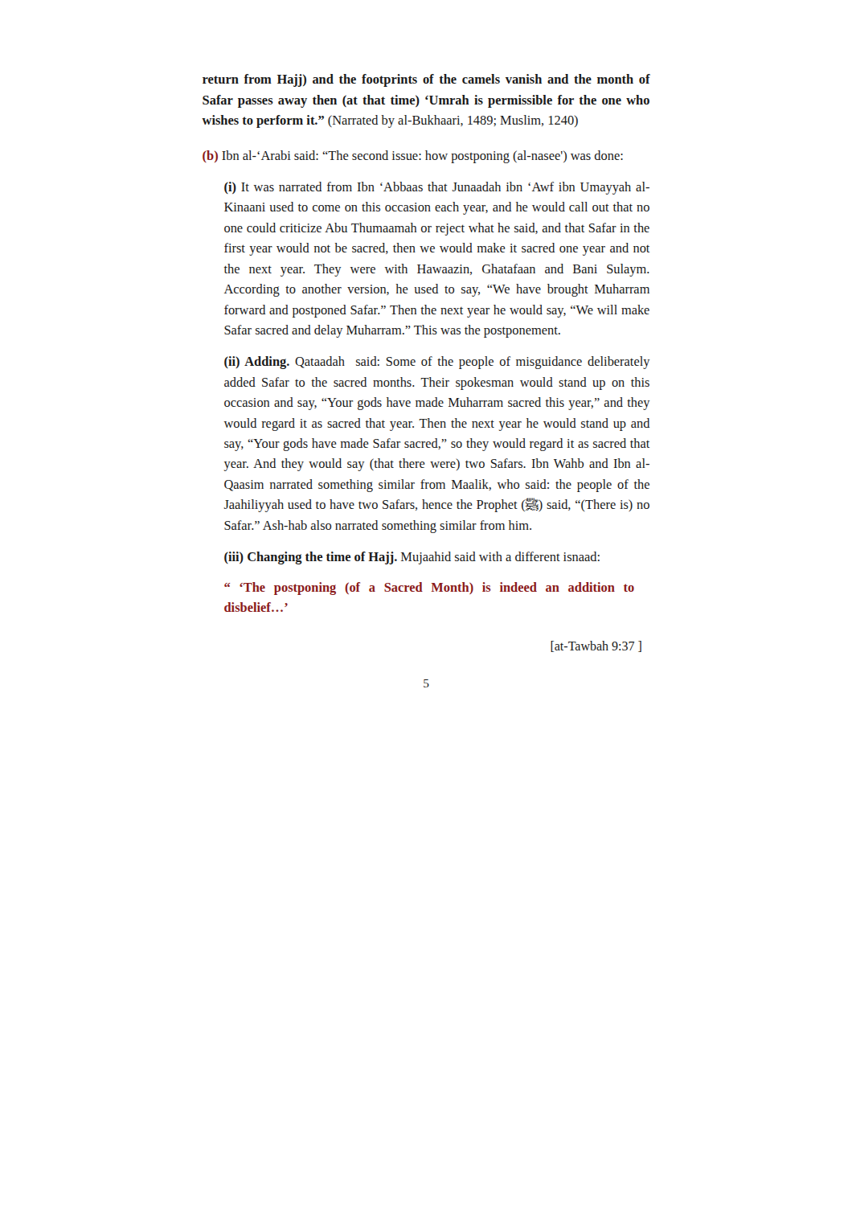return from Hajj) and the footprints of the camels vanish and the month of Safar passes away then (at that time) ‘Umrah is permissible for the one who wishes to perform it.” (Narrated by al-Bukhaari, 1489; Muslim, 1240)
(b) Ibn al-‘Arabi said: “The second issue: how postponing (al-nasee') was done:
(i) It was narrated from Ibn ‘Abbaas that Junaadah ibn ‘Awf ibn Umayyah al-Kinaani used to come on this occasion each year, and he would call out that no one could criticize Abu Thumaamah or reject what he said, and that Safar in the first year would not be sacred, then we would make it sacred one year and not the next year. They were with Hawaazin, Ghatafaan and Bani Sulaym. According to another version, he used to say, “We have brought Muharram forward and postponed Safar.” Then the next year he would say, “We will make Safar sacred and delay Muharram.” This was the postponement.
(ii) Adding. Qataadah said: Some of the people of misguidance deliberately added Safar to the sacred months. Their spokesman would stand up on this occasion and say, “Your gods have made Muharram sacred this year,” and they would regard it as sacred that year. Then the next year he would stand up and say, “Your gods have made Safar sacred,” so they would regard it as sacred that year. And they would say (that there were) two Safars. Ibn Wahb and Ibn al-Qaasim narrated something similar from Maalik, who said: the people of the Jaahiliyyah used to have two Safars, hence the Prophet (ﷺ) said, “(There is) no Safar.” Ash-hab also narrated something similar from him.
(iii) Changing the time of Hajj. Mujaahid said with a different isnaad:
“ ‘The postponing (of a Sacred Month) is indeed an addition to disbelief…’
[at-Tawbah 9:37 ]
5